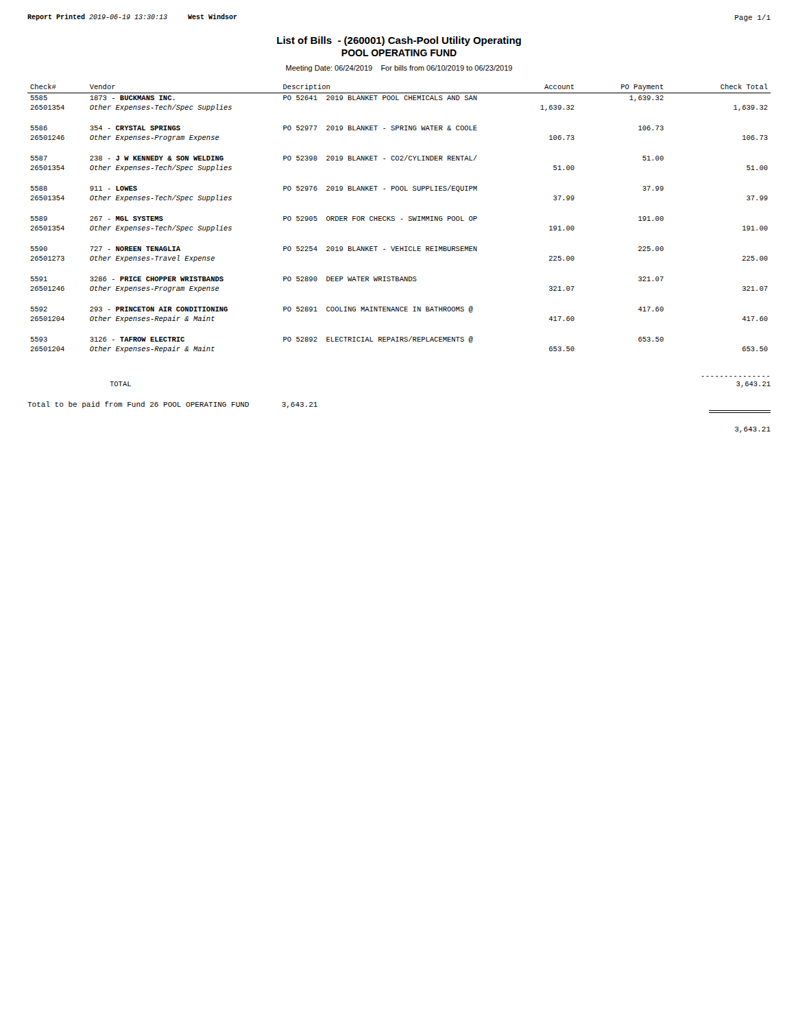Report Printed 2019-06-19 13:30:13 West Windsor
Page 1/1
List of Bills - (260001) Cash-Pool Utility Operating
POOL OPERATING FUND
Meeting Date: 06/24/2019 For bills from 06/10/2019 to 06/23/2019
| Check# | Vendor | Description | Account | PO Payment | Check Total |
| --- | --- | --- | --- | --- | --- |
| 5585 | 1873 - BUCKMANS INC. | PO 52641 2019 BLANKET POOL CHEMICALS AND SAN | | 1,639.32 | |
| 26501354 | Other Expenses-Tech/Spec Supplies | 1,639.32 | | 1,639.32 |
| 5586 | 354 - CRYSTAL SPRINGS | PO 52977 2019 BLANKET - SPRING WATER & COOLE | | 106.73 | |
| 26501246 | Other Expenses-Program Expense | 106.73 | | 106.73 |
| 5587 | 238 - J W KENNEDY & SON WELDING | PO 52398 2019 BLANKET - CO2/CYLINDER RENTAL/ | | 51.00 | |
| 26501354 | Other Expenses-Tech/Spec Supplies | 51.00 | | 51.00 |
| 5588 | 911 - LOWES | PO 52976 2019 BLANKET - POOL SUPPLIES/EQUIPM | | 37.99 | |
| 26501354 | Other Expenses-Tech/Spec Supplies | 37.99 | | 37.99 |
| 5589 | 267 - MGL SYSTEMS | PO 52905 ORDER FOR CHECKS - SWIMMING POOL OP | | 191.00 | |
| 26501354 | Other Expenses-Tech/Spec Supplies | 191.00 | | 191.00 |
| 5590 | 727 - NOREEN TENAGLIA | PO 52254 2019 BLANKET - VEHICLE REIMBURSEMEN | | 225.00 | |
| 26501273 | Other Expenses-Travel Expense | 225.00 | | 225.00 |
| 5591 | 3286 - PRICE CHOPPER WRISTBANDS | PO 52890 DEEP WATER WRISTBANDS | | 321.07 | |
| 26501246 | Other Expenses-Program Expense | 321.07 | | 321.07 |
| 5592 | 293 - PRINCETON AIR CONDITIONING | PO 52891 COOLING MAINTENANCE IN BATHROOMS @ | | 417.60 | |
| 26501204 | Other Expenses-Repair & Maint | 417.60 | | 417.60 |
| 5593 | 3126 - TAFROW ELECTRIC | PO 52892 ELECTRICIAL REPAIRS/REPLACEMENTS @ | | 653.50 | |
| 26501204 | Other Expenses-Repair & Maint | 653.50 | | 653.50 |
---------------
TOTAL
3,643.21
Total to be paid from Fund 26 POOL OPERATING FUND
3,643.21
3,643.21